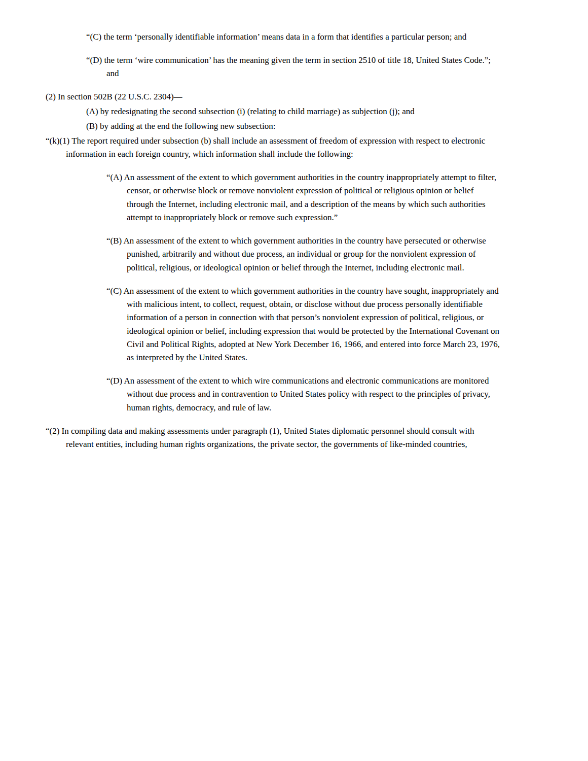“(C) the term ‘personally identifiable information’ means data in a form that identifies a particular person; and
“(D) the term ‘wire communication’ has the meaning given the term in section 2510 of title 18, United States Code.”; and
(2) In section 502B (22 U.S.C. 2304)—
(A) by redesignating the second subsection (i) (relating to child marriage) as subjection (j); and
(B) by adding at the end the following new subsection:
“(k)(1) The report required under subsection (b) shall include an assessment of freedom of expression with respect to electronic information in each foreign country, which information shall include the following:
“(A) An assessment of the extent to which government authorities in the country inappropriately attempt to filter, censor, or otherwise block or remove nonviolent expression of political or religious opinion or belief through the Internet, including electronic mail, and a description of the means by which such authorities attempt to inappropriately block or remove such expression.”
“(B) An assessment of the extent to which government authorities in the country have persecuted or otherwise punished, arbitrarily and without due process, an individual or group for the nonviolent expression of political, religious, or ideological opinion or belief through the Internet, including electronic mail.
“(C) An assessment of the extent to which government authorities in the country have sought, inappropriately and with malicious intent, to collect, request, obtain, or disclose without due process personally identifiable information of a person in connection with that person’s nonviolent expression of political, religious, or ideological opinion or belief, including expression that would be protected by the International Covenant on Civil and Political Rights, adopted at New York December 16, 1966, and entered into force March 23, 1976, as interpreted by the United States.
“(D) An assessment of the extent to which wire communications and electronic communications are monitored without due process and in contravention to United States policy with respect to the principles of privacy, human rights, democracy, and rule of law.
“(2) In compiling data and making assessments under paragraph (1), United States diplomatic personnel should consult with relevant entities, including human rights organizations, the private sector, the governments of like-minded countries,